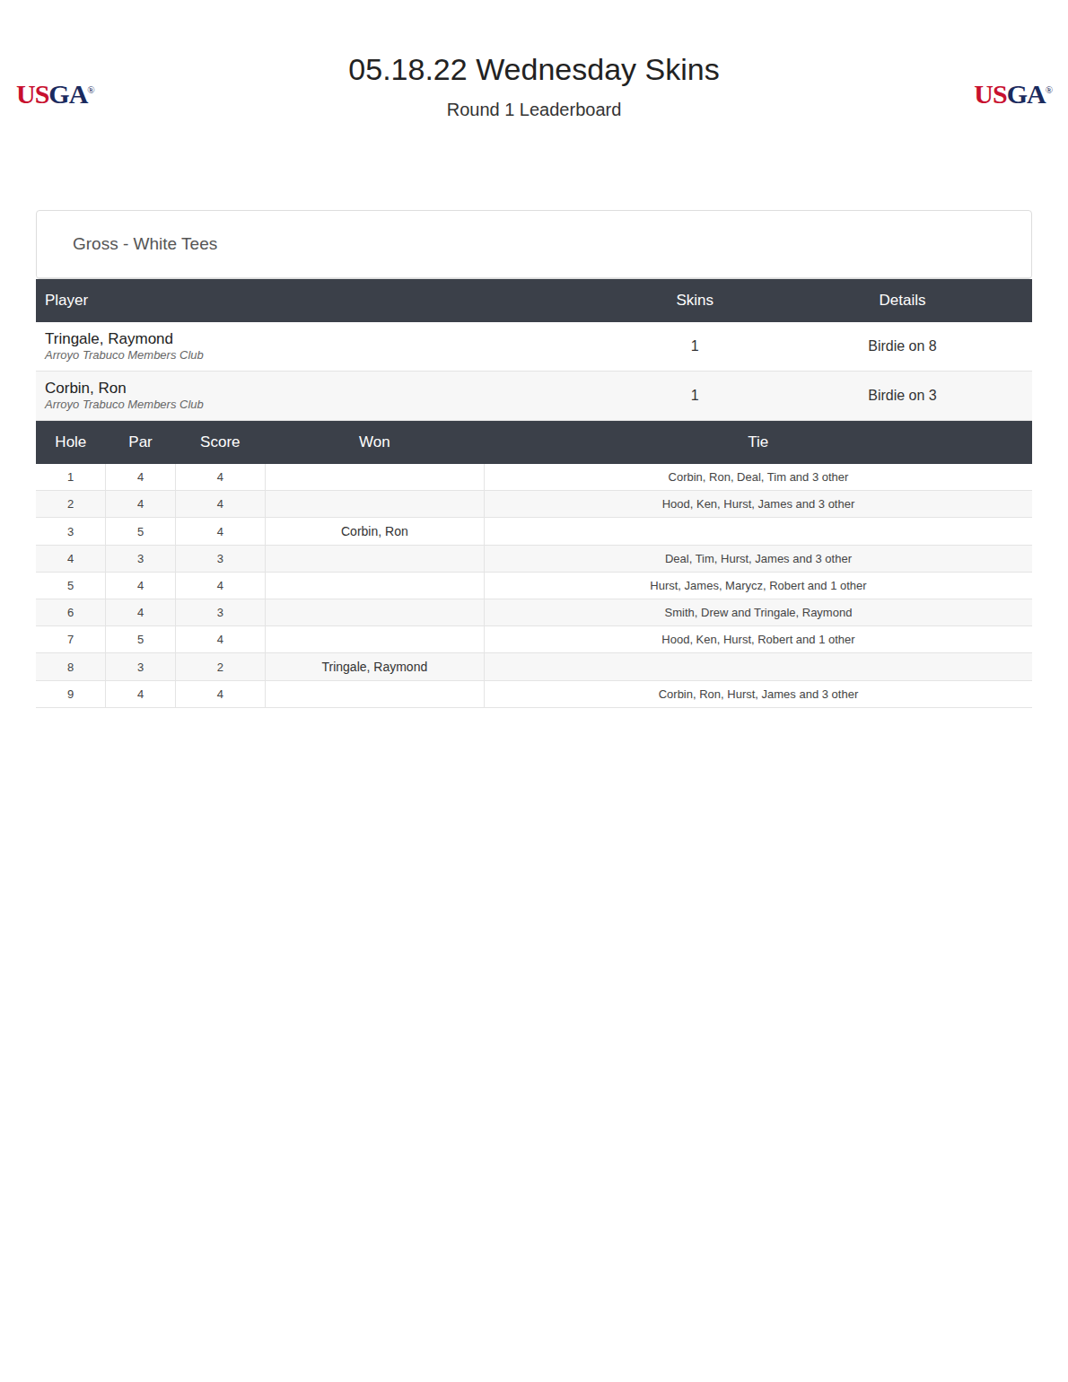USGA®
USGA®
05.18.22 Wednesday Skins
Round 1 Leaderboard
Gross - White Tees
| Player | Skins | Details |
| --- | --- | --- |
| Tringale, Raymond Arroyo Trabuco Members Club | 1 | Birdie on 8 |
| Corbin, Ron Arroyo Trabuco Members Club | 1 | Birdie on 3 |
| Hole | Par | Score | Won | Tie |
| --- | --- | --- | --- | --- |
| 1 | 4 | 4 | | Corbin, Ron, Deal, Tim and 3 other |
| 2 | 4 | 4 | | Hood, Ken, Hurst, James and 3 other |
| 3 | 5 | 4 | Corbin, Ron | |
| 4 | 3 | 3 | | Deal, Tim, Hurst, James and 3 other |
| 5 | 4 | 4 | | Hurst, James, Marycz, Robert and 1 other |
| 6 | 4 | 3 | | Smith, Drew and Tringale, Raymond |
| 7 | 5 | 4 | | Hood, Ken, Hurst, Robert and 1 other |
| 8 | 3 | 2 | Tringale, Raymond | |
| 9 | 4 | 4 | | Corbin, Ron, Hurst, James and 3 other |